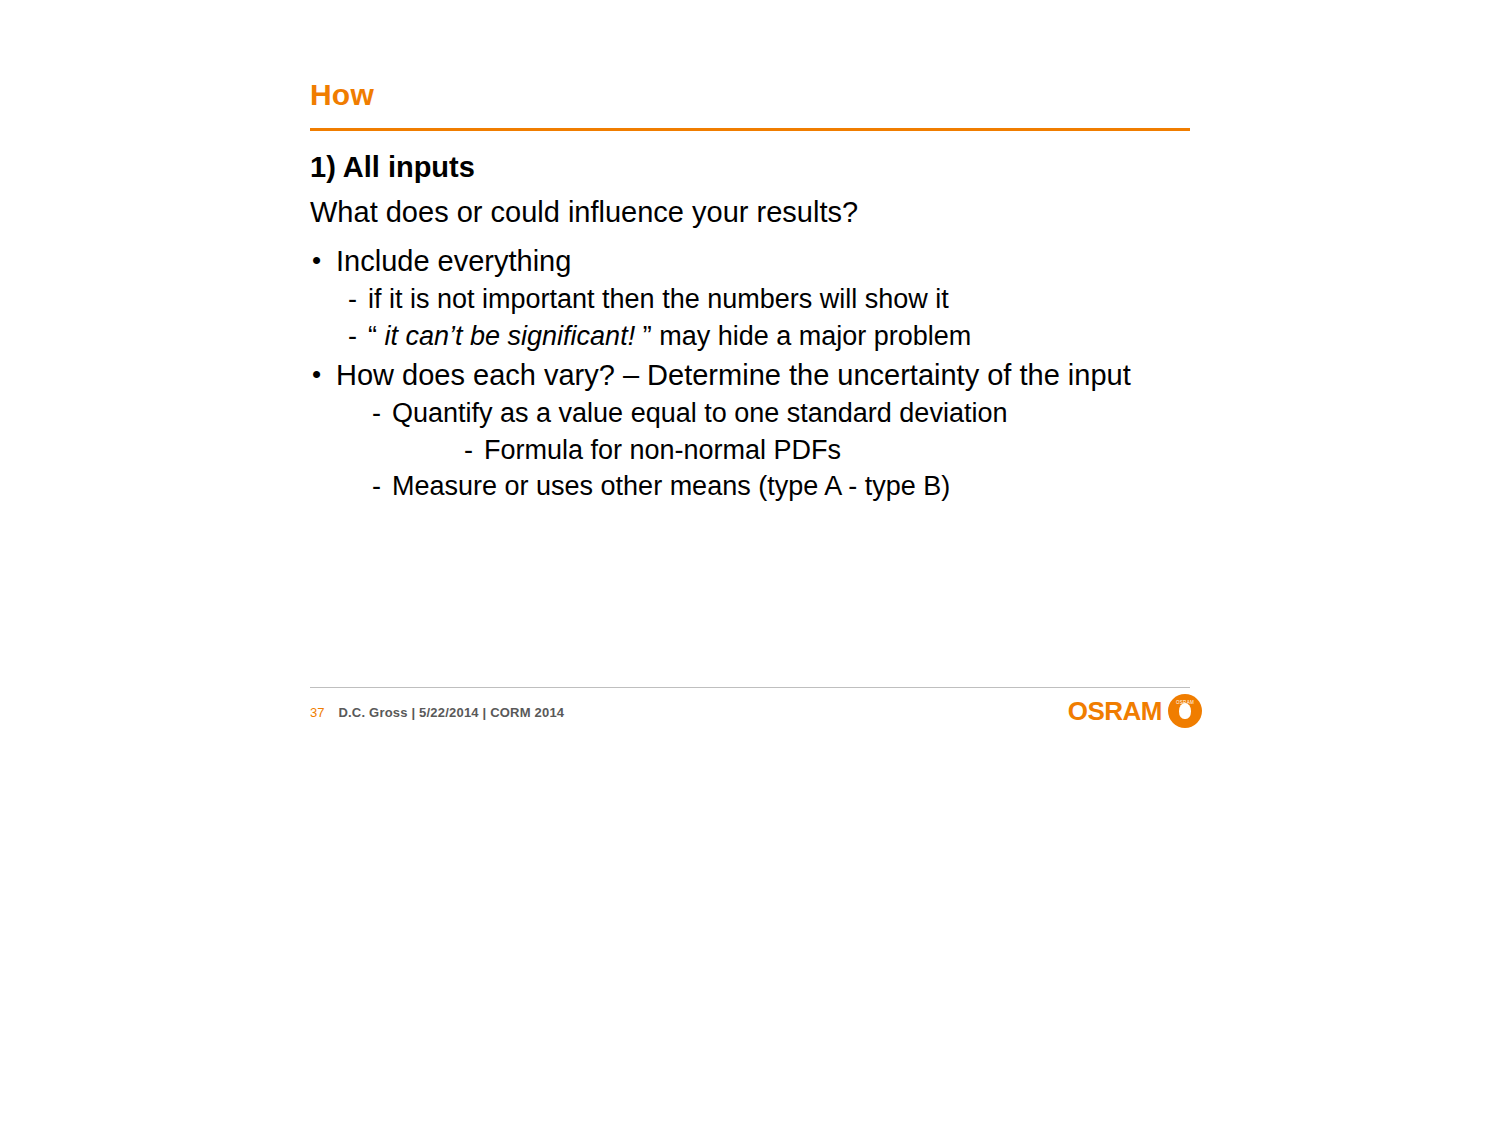How
1) All inputs
What does or could influence your results?
Include everything
if it is not important then the numbers will show it
“ it can’t be significant! ” may hide a major problem
How does each vary? – Determine the uncertainty of the input
Quantify as a value equal to one standard deviation
Formula for non-normal PDFs
Measure or uses other means (type A - type B)
37 D.C. Gross | 5/22/2014 | CORM 2014
OSRAM